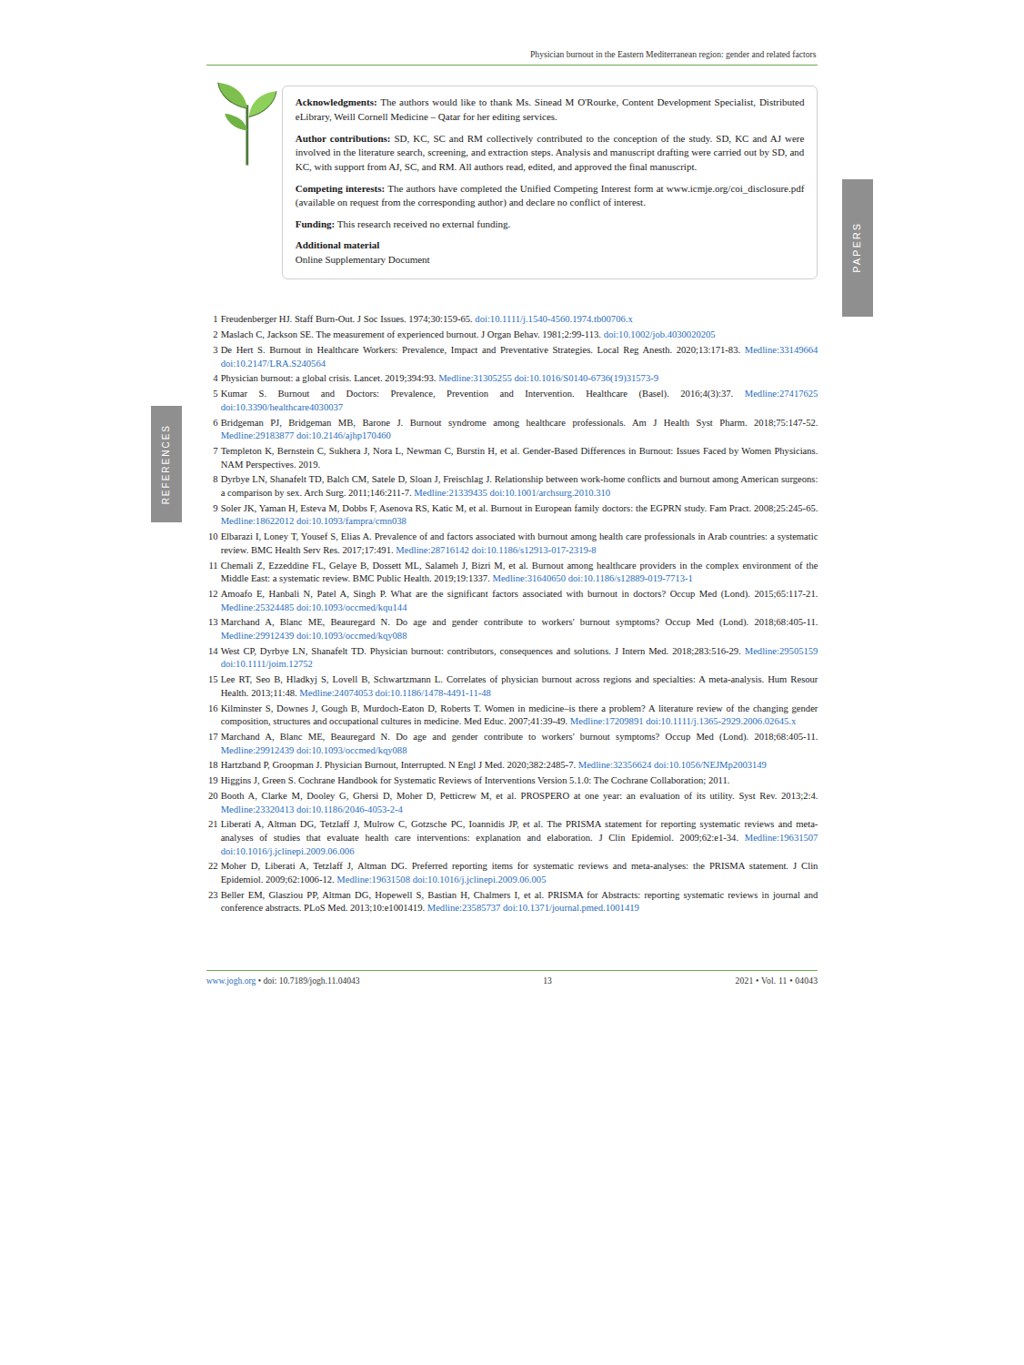Physician burnout in the Eastern Mediterranean region: gender and related factors
PAPERS
REFERENCES
Acknowledgments: The authors would like to thank Ms. Sinead M O'Rourke, Content Development Specialist, Distributed eLibrary, Weill Cornell Medicine – Qatar for her editing services.
Author contributions: SD, KC, SC and RM collectively contributed to the conception of the study. SD, KC and AJ were involved in the literature search, screening, and extraction steps. Analysis and manuscript drafting were carried out by SD, and KC, with support from AJ, SC, and RM. All authors read, edited, and approved the final manuscript.
Competing interests: The authors have completed the Unified Competing Interest form at www.icmje.org/coi_disclosure.pdf (available on request from the corresponding author) and declare no conflict of interest.
Funding: This research received no external funding.
Additional material
Online Supplementary Document
Freudenberger HJ. Staff Burn-Out. J Soc Issues. 1974;30:159-65. doi:10.1111/j.1540-4560.1974.tb00706.x
Maslach C, Jackson SE. The measurement of experienced burnout. J Organ Behav. 1981;2:99-113. doi:10.1002/job.4030020205
De Hert S. Burnout in Healthcare Workers: Prevalence, Impact and Preventative Strategies. Local Reg Anesth. 2020;13:171-83. Medline:33149664 doi:10.2147/LRA.S240564
Physician burnout: a global crisis. Lancet. 2019;394:93. Medline:31305255 doi:10.1016/S0140-6736(19)31573-9
Kumar S. Burnout and Doctors: Prevalence, Prevention and Intervention. Healthcare (Basel). 2016;4(3):37. Medline:27417625 doi:10.3390/healthcare4030037
Bridgeman PJ, Bridgeman MB, Barone J. Burnout syndrome among healthcare professionals. Am J Health Syst Pharm. 2018;75:147-52. Medline:29183877 doi:10.2146/ajhp170460
Templeton K, Bernstein C, Sukhera J, Nora L, Newman C, Burstin H, et al. Gender-Based Differences in Burnout: Issues Faced by Women Physicians. NAM Perspectives. 2019.
Dyrbye LN, Shanafelt TD, Balch CM, Satele D, Sloan J, Freischlag J. Relationship between work-home conflicts and burnout among American surgeons: a comparison by sex. Arch Surg. 2011;146:211-7. Medline:21339435 doi:10.1001/archsurg.2010.310
Soler JK, Yaman H, Esteva M, Dobbs F, Asenova RS, Katic M, et al. Burnout in European family doctors: the EGPRN study. Fam Pract. 2008;25:245-65. Medline:18622012 doi:10.1093/fampra/cmn038
Elbarazi I, Loney T, Yousef S, Elias A. Prevalence of and factors associated with burnout among health care professionals in Arab countries: a systematic review. BMC Health Serv Res. 2017;17:491. Medline:28716142 doi:10.1186/s12913-017-2319-8
Chemali Z, Ezzeddine FL, Gelaye B, Dossett ML, Salameh J, Bizri M, et al. Burnout among healthcare providers in the complex environment of the Middle East: a systematic review. BMC Public Health. 2019;19:1337. Medline:31640650 doi:10.1186/s12889-019-7713-1
Amoafo E, Hanbali N, Patel A, Singh P. What are the significant factors associated with burnout in doctors? Occup Med (Lond). 2015;65:117-21. Medline:25324485 doi:10.1093/occmed/kqu144
Marchand A, Blanc ME, Beauregard N. Do age and gender contribute to workers' burnout symptoms? Occup Med (Lond). 2018;68:405-11. Medline:29912439 doi:10.1093/occmed/kqy088
West CP, Dyrbye LN, Shanafelt TD. Physician burnout: contributors, consequences and solutions. J Intern Med. 2018;283:516-29. Medline:29505159 doi:10.1111/joim.12752
Lee RT, Seo B, Hladkyj S, Lovell B, Schwartzmann L. Correlates of physician burnout across regions and specialties: A meta-analysis. Hum Resour Health. 2013;11:48. Medline:24074053 doi:10.1186/1478-4491-11-48
Kilminster S, Downes J, Gough B, Murdoch-Eaton D, Roberts T. Women in medicine–is there a problem? A literature review of the changing gender composition, structures and occupational cultures in medicine. Med Educ. 2007;41:39-49. Medline:17209891 doi:10.1111/j.1365-2929.2006.02645.x
Marchand A, Blanc ME, Beauregard N. Do age and gender contribute to workers' burnout symptoms? Occup Med (Lond). 2018;68:405-11. Medline:29912439 doi:10.1093/occmed/kqy088
Hartzband P, Groopman J. Physician Burnout, Interrupted. N Engl J Med. 2020;382:2485-7. Medline:32356624 doi:10.1056/NEJMp2003149
Higgins J, Green S. Cochrane Handbook for Systematic Reviews of Interventions Version 5.1.0: The Cochrane Collaboration; 2011.
Booth A, Clarke M, Dooley G, Ghersi D, Moher D, Petticrew M, et al. PROSPERO at one year: an evaluation of its utility. Syst Rev. 2013;2:4. Medline:23320413 doi:10.1186/2046-4053-2-4
Liberati A, Altman DG, Tetzlaff J, Mulrow C, Gotzsche PC, Ioannidis JP, et al. The PRISMA statement for reporting systematic reviews and meta-analyses of studies that evaluate health care interventions: explanation and elaboration. J Clin Epidemiol. 2009;62:e1-34. Medline:19631507 doi:10.1016/j.jclinepi.2009.06.006
Moher D, Liberati A, Tetzlaff J, Altman DG. Preferred reporting items for systematic reviews and meta-analyses: the PRISMA statement. J Clin Epidemiol. 2009;62:1006-12. Medline:19631508 doi:10.1016/j.jclinepi.2009.06.005
Beller EM, Glasziou PP, Altman DG, Hopewell S, Bastian H, Chalmers I, et al. PRISMA for Abstracts: reporting systematic reviews in journal and conference abstracts. PLoS Med. 2013;10:e1001419. Medline:23585737 doi:10.1371/journal.pmed.1001419
www.jogh.org • doi: 10.7189/jogh.11.04043
13
2021 • Vol. 11 • 04043